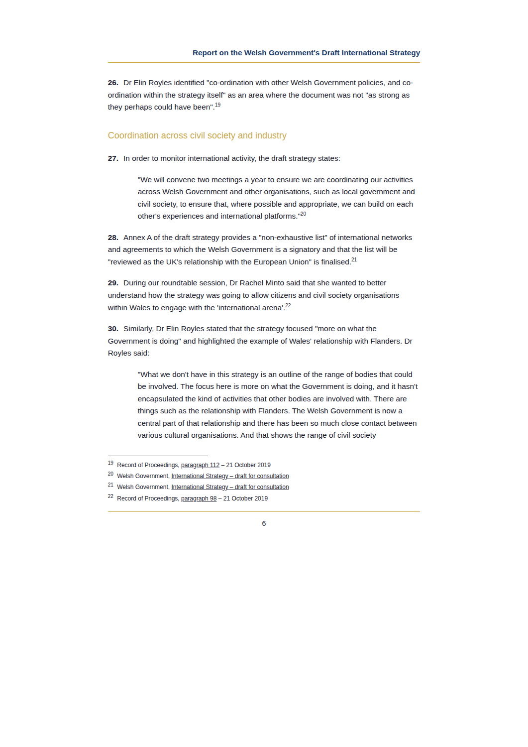Report on the Welsh Government's Draft International Strategy
26. Dr Elin Royles identified "co-ordination with other Welsh Government policies, and co-ordination within the strategy itself" as an area where the document was not "as strong as they perhaps could have been".19
Coordination across civil society and industry
27. In order to monitor international activity, the draft strategy states:
"We will convene two meetings a year to ensure we are coordinating our activities across Welsh Government and other organisations, such as local government and civil society, to ensure that, where possible and appropriate, we can build on each other's experiences and international platforms."20
28. Annex A of the draft strategy provides a "non-exhaustive list" of international networks and agreements to which the Welsh Government is a signatory and that the list will be "reviewed as the UK's relationship with the European Union" is finalised.21
29. During our roundtable session, Dr Rachel Minto said that she wanted to better understand how the strategy was going to allow citizens and civil society organisations within Wales to engage with the 'international arena'.22
30. Similarly, Dr Elin Royles stated that the strategy focused "more on what the Government is doing" and highlighted the example of Wales' relationship with Flanders. Dr Royles said:
"What we don't have in this strategy is an outline of the range of bodies that could be involved. The focus here is more on what the Government is doing, and it hasn't encapsulated the kind of activities that other bodies are involved with. There are things such as the relationship with Flanders. The Welsh Government is now a central part of that relationship and there has been so much close contact between various cultural organisations. And that shows the range of civil society
19 Record of Proceedings, paragraph 112 – 21 October 2019
20 Welsh Government, International Strategy – draft for consultation
21 Welsh Government, International Strategy – draft for consultation
22 Record of Proceedings, paragraph 98 – 21 October 2019
6